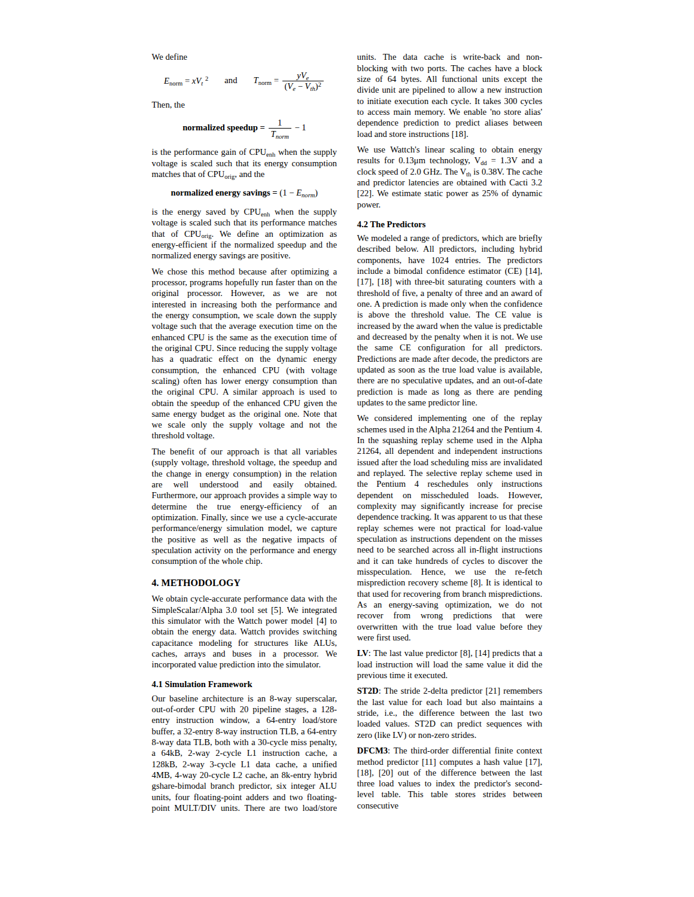We define
Enorm = xVt 2 and Tnorm = yVe (Ve − Vth)2
Then, the
normalized speedup = 1 Tnorm − 1
is the performance gain of CPUenh when the supply voltage is scaled such that its energy consumption matches that of CPUorig, and the
normalized energy savings = (1 − Enorm)
is the energy saved by CPUenh when the supply voltage is scaled such that its performance matches that of CPUorig. We define an optimization as energy-efficient if the normalized speedup and the normalized energy savings are positive.
We chose this method because after optimizing a processor, programs hopefully run faster than on the original processor. However, as we are not interested in increasing both the performance and the energy consumption, we scale down the supply voltage such that the average execution time on the enhanced CPU is the same as the execution time of the original CPU. Since reducing the supply voltage has a quadratic effect on the dynamic energy consumption, the enhanced CPU (with voltage scaling) often has lower energy consumption than the original CPU. A similar approach is used to obtain the speedup of the enhanced CPU given the same energy budget as the original one. Note that we scale only the supply voltage and not the threshold voltage.
The benefit of our approach is that all variables (supply voltage, threshold voltage, the speedup and the change in energy consumption) in the relation are well understood and easily obtained. Furthermore, our approach provides a simple way to determine the true energy-efficiency of an optimization. Finally, since we use a cycle-accurate performance/energy simulation model, we capture the positive as well as the negative impacts of speculation activity on the performance and energy consumption of the whole chip.
4. METHODOLOGY
We obtain cycle-accurate performance data with the SimpleScalar/Alpha 3.0 tool set [5]. We integrated this simulator with the Wattch power model [4] to obtain the energy data. Wattch provides switching capacitance modeling for structures like ALUs, caches, arrays and buses in a processor. We incorporated value prediction into the simulator.
4.1 Simulation Framework
Our baseline architecture is an 8-way superscalar, out-of-order CPU with 20 pipeline stages, a 128-entry instruction window, a 64-entry load/store buffer, a 32-entry 8-way instruction TLB, a 64-entry 8-way data TLB, both with a 30-cycle miss penalty, a 64kB, 2-way 2-cycle L1 instruction cache, a 128kB, 2-way 3-cycle L1 data cache, a unified 4MB, 4-way 20-cycle L2 cache, an 8k-entry hybrid gshare-bimodal branch predictor, six integer ALU units, four floating-point adders and two floating-point MULT/DIV units. There are two load/store units. The data cache is write-back and non-blocking with two ports. The caches have a block size of 64 bytes. All functional units except the divide unit are pipelined to allow a new instruction to initiate execution each cycle. It takes 300 cycles to access main memory. We enable 'no store alias' dependence prediction to predict aliases between load and store instructions [18].
We use Wattch's linear scaling to obtain energy results for 0.13μm technology, Vdd = 1.3V and a clock speed of 2.0 GHz. The Vth is 0.38V. The cache and predictor latencies are obtained with Cacti 3.2 [22]. We estimate static power as 25% of dynamic power.
4.2 The Predictors
We modeled a range of predictors, which are briefly described below. All predictors, including hybrid components, have 1024 entries. The predictors include a bimodal confidence estimator (CE) [14], [17], [18] with three-bit saturating counters with a threshold of five, a penalty of three and an award of one. A prediction is made only when the confidence is above the threshold value. The CE value is increased by the award when the value is predictable and decreased by the penalty when it is not. We use the same CE configuration for all predictors. Predictions are made after decode, the predictors are updated as soon as the true load value is available, there are no speculative updates, and an out-of-date prediction is made as long as there are pending updates to the same predictor line.
We considered implementing one of the replay schemes used in the Alpha 21264 and the Pentium 4. In the squashing replay scheme used in the Alpha 21264, all dependent and independent instructions issued after the load scheduling miss are invalidated and replayed. The selective replay scheme used in the Pentium 4 reschedules only instructions dependent on misscheduled loads. However, complexity may significantly increase for precise dependence tracking. It was apparent to us that these replay schemes were not practical for load-value speculation as instructions dependent on the misses need to be searched across all in-flight instructions and it can take hundreds of cycles to discover the misspeculation. Hence, we use the re-fetch misprediction recovery scheme [8]. It is identical to that used for recovering from branch mispredictions. As an energy-saving optimization, we do not recover from wrong predictions that were overwritten with the true load value before they were first used.
LV: The last value predictor [8], [14] predicts that a load instruction will load the same value it did the previous time it executed.
ST2D: The stride 2-delta predictor [21] remembers the last value for each load but also maintains a stride, i.e., the difference between the last two loaded values. ST2D can predict sequences with zero (like LV) or non-zero strides.
DFCM3: The third-order differential finite context method predictor [11] computes a hash value [17], [18], [20] out of the difference between the last three load values to index the predictor's second-level table. This table stores strides between consecutive